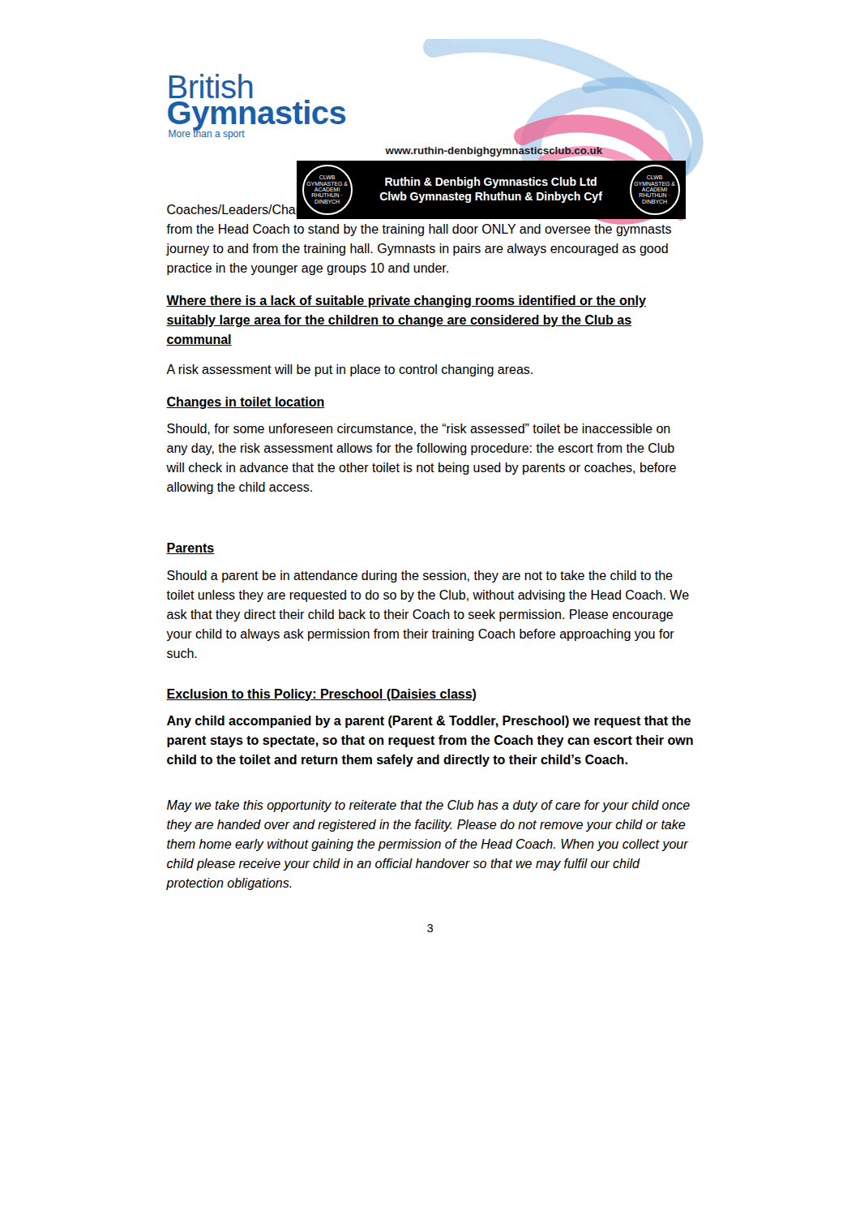British Gymnastics More than a sport
www.ruthin-denbighgymnasticsclub.co.uk
CLWB GYMNASTEG & ACADEMI
RHUTHUN · DINBYCH
Ruthin & Denbigh Gymnastics Club Ltd
Clwb Gymnasteg Rhuthun & Dinbych Cyf
CLWB GYMNASTEG & ACADEMI
RHUTHUN · DINBYCH
Coaches/Leaders/Chaperones who do not hold an SPC can follow training and guidance from the Head Coach to stand by the training hall door ONLY and oversee the gymnasts journey to and from the training hall. Gymnasts in pairs are always encouraged as good practice in the younger age groups 10 and under.
Where there is a lack of suitable private changing rooms identified or the only suitably large area for the children to change are considered by the Club as communal
A risk assessment will be put in place to control changing areas.
Changes in toilet location
Should, for some unforeseen circumstance, the “risk assessed” toilet be inaccessible on any day, the risk assessment allows for the following procedure: the escort from the Club will check in advance that the other toilet is not being used by parents or coaches, before allowing the child access.
Parents
Should a parent be in attendance during the session, they are not to take the child to the toilet unless they are requested to do so by the Club, without advising the Head Coach. We ask that they direct their child back to their Coach to seek permission. Please encourage your child to always ask permission from their training Coach before approaching you for such.
Exclusion to this Policy: Preschool (Daisies class)
Any child accompanied by a parent (Parent & Toddler, Preschool) we request that the parent stays to spectate, so that on request from the Coach they can escort their own child to the toilet and return them safely and directly to their child’s Coach.
May we take this opportunity to reiterate that the Club has a duty of care for your child once they are handed over and registered in the facility. Please do not remove your child or take them home early without gaining the permission of the Head Coach. When you collect your child please receive your child in an official handover so that we may fulfil our child protection obligations.
3